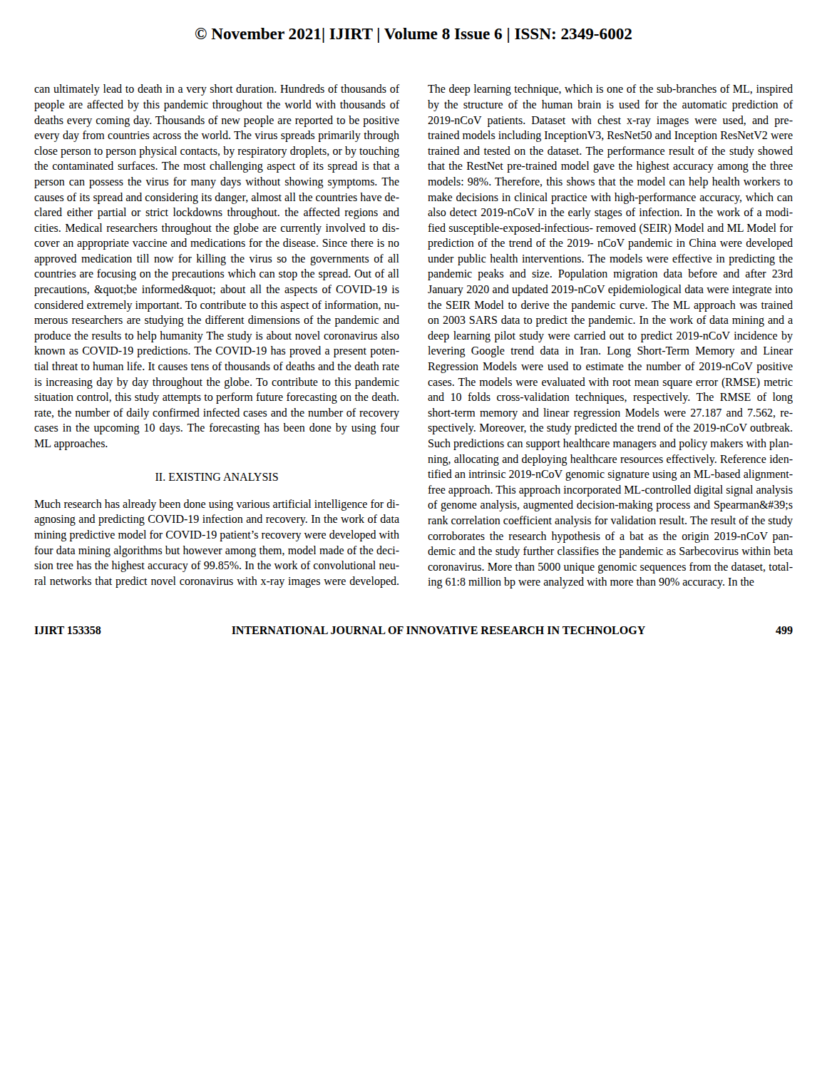© November 2021| IJIRT | Volume 8 Issue 6 | ISSN: 2349-6002
can ultimately lead to death in a very short duration. Hundreds of thousands of people are affected by this pandemic throughout the world with thousands of deaths every coming day. Thousands of new people are reported to be positive every day from countries across the world. The virus spreads primarily through close person to person physical contacts, by respiratory droplets, or by touching the contaminated surfaces. The most challenging aspect of its spread is that a person can possess the virus for many days without showing symptoms. The causes of its spread and considering its danger, almost all the countries have declared either partial or strict lockdowns throughout. the affected regions and cities. Medical researchers throughout the globe are currently involved to discover an appropriate vaccine and medications for the disease. Since there is no approved medication till now for killing the virus so the governments of all countries are focusing on the precautions which can stop the spread. Out of all precautions, &quot;be informed&quot; about all the aspects of COVID-19 is considered extremely important. To contribute to this aspect of information, numerous researchers are studying the different dimensions of the pandemic and produce the results to help humanity The study is about novel coronavirus also known as COVID-19 predictions. The COVID-19 has proved a present potential threat to human life. It causes tens of thousands of deaths and the death rate is increasing day by day throughout the globe. To contribute to this pandemic situation control, this study attempts to perform future forecasting on the death. rate, the number of daily confirmed infected cases and the number of recovery cases in the upcoming 10 days. The forecasting has been done by using four ML approaches.
II. EXISTING ANALYSIS
Much research has already been done using various artificial intelligence for diagnosing and predicting COVID-19 infection and recovery. In the work of data mining predictive model for COVID-19 patient’s recovery were developed with four data mining algorithms but however among them, model made of the decision tree has the highest accuracy of 99.85%. In the work of convolutional neural networks that predict novel coronavirus with x-ray images were developed. The deep learning technique, which is one of the sub-branches of ML, inspired by the structure of the human brain is used for the automatic prediction of 2019-nCoV patients. Dataset with chest x-ray images were used, and pre-trained models including InceptionV3, ResNet50 and Inception ResNetV2 were trained and tested on the dataset. The performance result of the study showed that the RestNet pre-trained model gave the highest accuracy among the three models: 98%. Therefore, this shows that the model can help health workers to make decisions in clinical practice with high-performance accuracy, which can also detect 2019-nCoV in the early stages of infection. In the work of a modified susceptible-exposed-infectious- removed (SEIR) Model and ML Model for prediction of the trend of the 2019- nCoV pandemic in China were developed under public health interventions. The models were effective in predicting the pandemic peaks and size. Population migration data before and after 23rd January 2020 and updated 2019-nCoV epidemiological data were integrate into the SEIR Model to derive the pandemic curve. The ML approach was trained on 2003 SARS data to predict the pandemic. In the work of data mining and a deep learning pilot study were carried out to predict 2019-nCoV incidence by levering Google trend data in Iran. Long Short-Term Memory and Linear Regression Models were used to estimate the number of 2019-nCoV positive cases. The models were evaluated with root mean square error (RMSE) metric and 10 folds cross-validation techniques, respectively. The RMSE of long short-term memory and linear regression Models were 27.187 and 7.562, respectively. Moreover, the study predicted the trend of the 2019-nCoV outbreak. Such predictions can support healthcare managers and policy makers with planning, allocating and deploying healthcare resources effectively. Reference identified an intrinsic 2019-nCoV genomic signature using an ML-based alignment-free approach. This approach incorporated ML-controlled digital signal analysis of genome analysis, augmented decision-making process and Spearman&#39;s rank correlation coefficient analysis for validation result. The result of the study corroborates the research hypothesis of a bat as the origin 2019-nCoV pandemic and the study further classifies the pandemic as Sarbecovirus within beta coronavirus. More than 5000 unique genomic sequences from the dataset, totaling 61:8 million bp were analyzed with more than 90% accuracy. In the
IJIRT 153358 INTERNATIONAL JOURNAL OF INNOVATIVE RESEARCH IN TECHNOLOGY 499